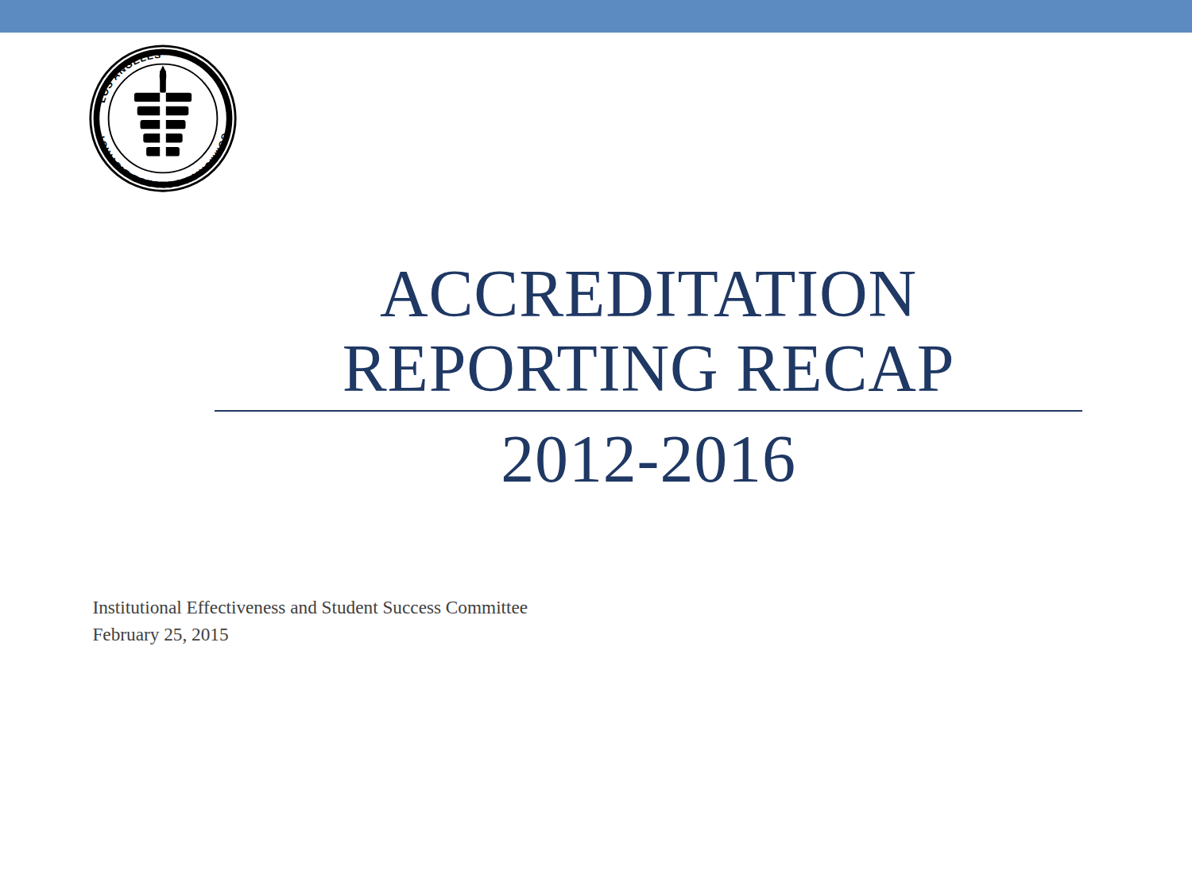LOS ANGELES COMMUNITY COLLEGE DISTRICT
ACCREDITATION
REPORTING RECAP 2012-2016
Institutional Effectiveness and Student Success Committee
February 25, 2015